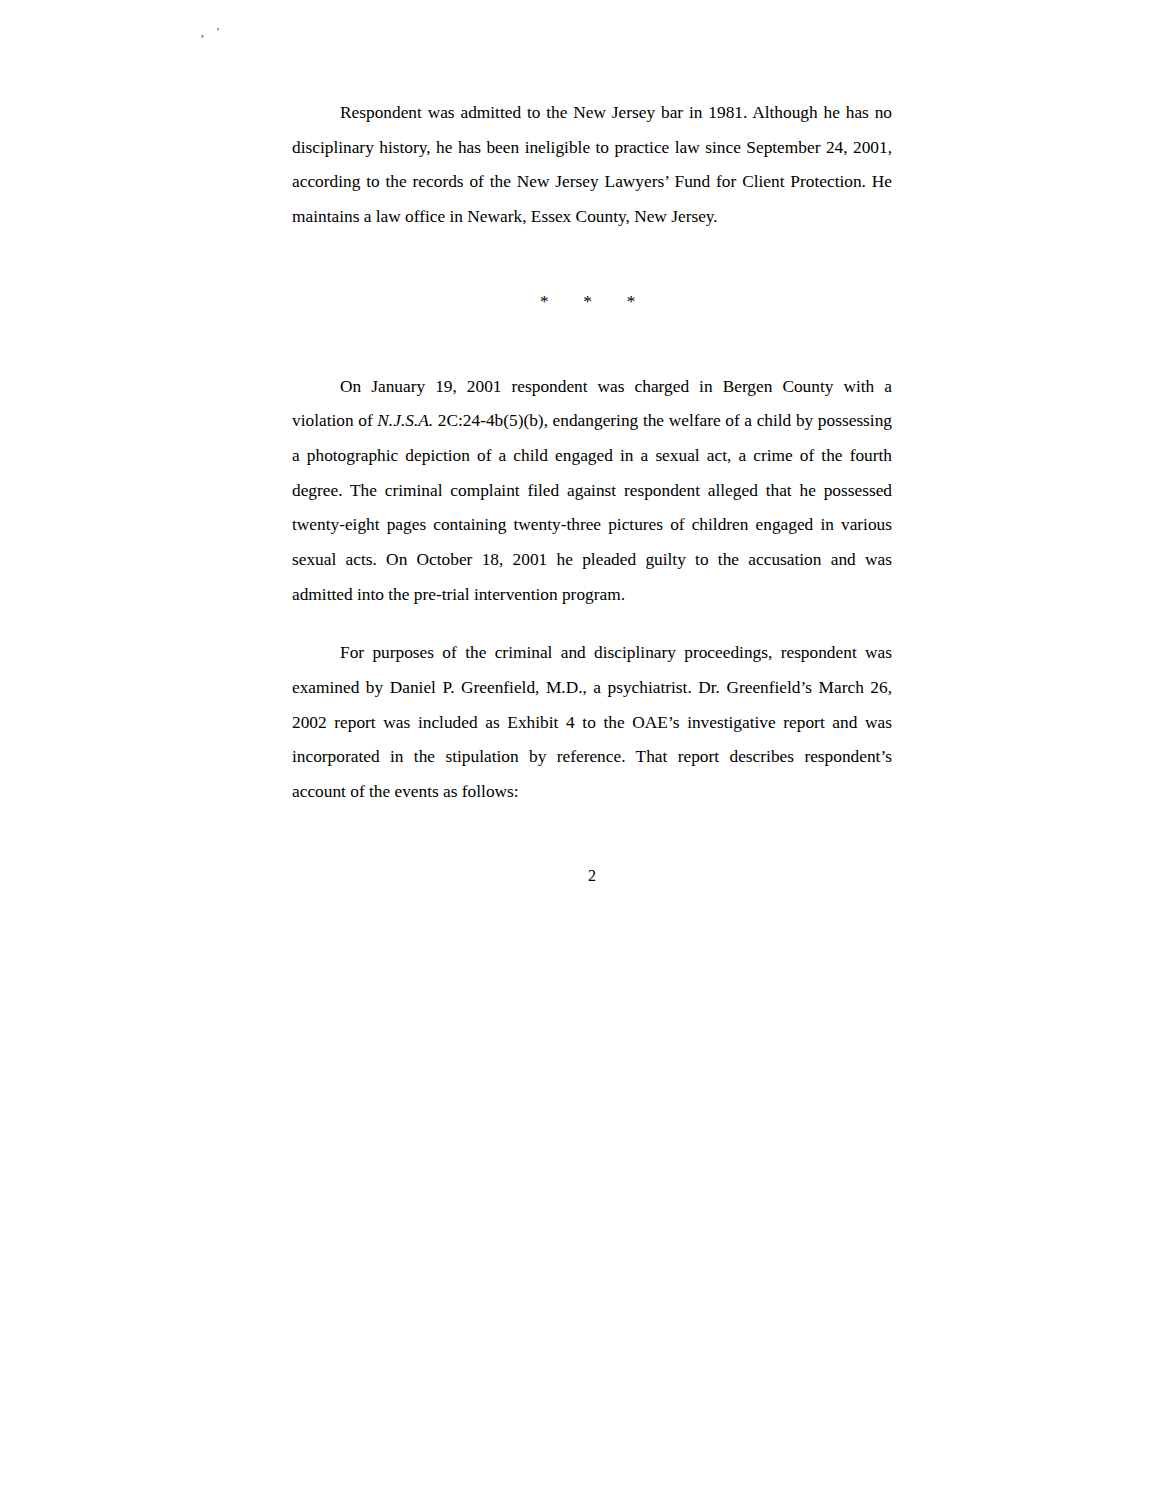, '
Respondent was admitted to the New Jersey bar in 1981. Although he has no disciplinary history, he has been ineligible to practice law since September 24, 2001, according to the records of the New Jersey Lawyers’ Fund for Client Protection. He maintains a law office in Newark, Essex County, New Jersey.
* * *
On January 19, 2001 respondent was charged in Bergen County with a violation of N.J.S.A. 2C:24-4b(5)(b), endangering the welfare of a child by possessing a photographic depiction of a child engaged in a sexual act, a crime of the fourth degree. The criminal complaint filed against respondent alleged that he possessed twenty-eight pages containing twenty-three pictures of children engaged in various sexual acts. On October 18, 2001 he pleaded guilty to the accusation and was admitted into the pre-trial intervention program.
For purposes of the criminal and disciplinary proceedings, respondent was examined by Daniel P. Greenfield, M.D., a psychiatrist. Dr. Greenfield’s March 26, 2002 report was included as Exhibit 4 to the OAE’s investigative report and was incorporated in the stipulation by reference. That report describes respondent’s account of the events as follows:
2